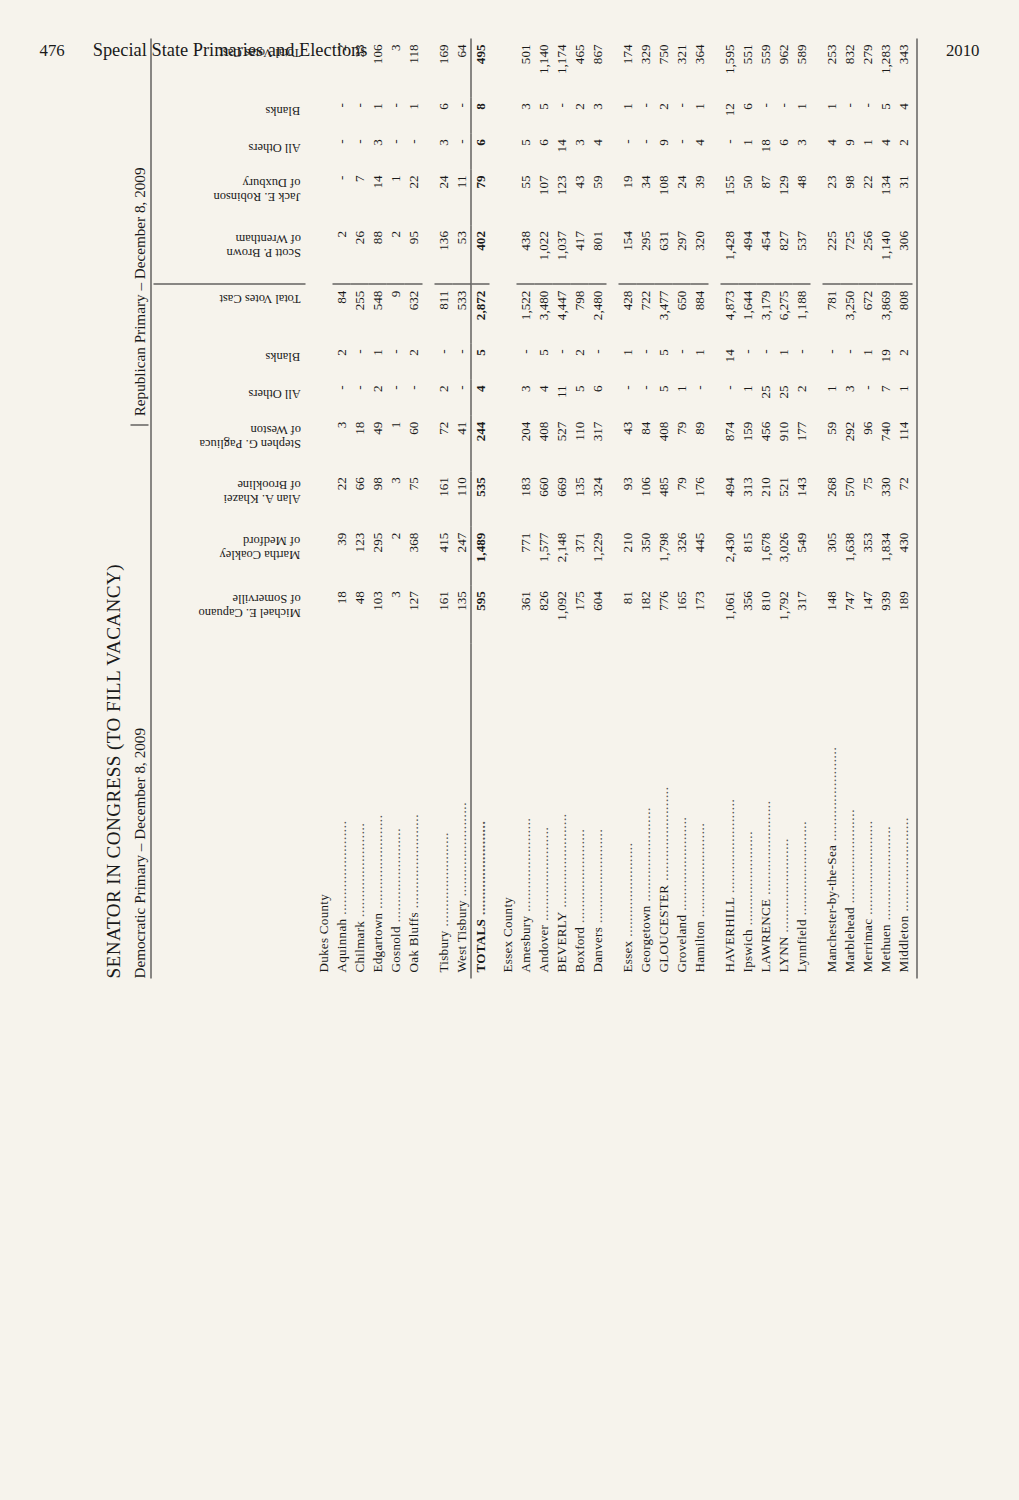476 Special State Primaries and Elections 2010
SENATOR IN CONGRESS (TO FILL VACANCY)
Democratic Primary – December 8, 2009
Republican Primary – December 8, 2009
| | Michael E. Capuano of Somerville | Martha Coakley of Medford | Alan A. Khazei of Brookline | Stephen G. Pagliuca of Weston | All Others | Blanks | Total Votes Cast | Scott P. Brown of Wrentham | Jack E. Robinson of Duxbury | All Others | Blanks | Total Votes Cast |
| --- | --- | --- | --- | --- | --- | --- | --- | --- | --- | --- | --- | --- |
| Dukes County | |
| Aquinnah | 18 | 39 | 22 | 3 | - | 2 | 84 | 2 | - | - | - | 2 |
| Chilmark | 48 | 123 | 66 | 18 | - | - | 255 | 26 | 7 | - | - | 33 |
| Edgartown | 103 | 295 | 98 | 49 | 2 | 1 | 548 | 88 | 14 | 3 | 1 | 106 |
| Gosnold | 3 | 2 | 3 | 1 | - | - | 9 | 2 | 1 | - | - | 3 |
| Oak Bluffs | 127 | 368 | 75 | 60 | - | 2 | 632 | 95 | 22 | - | 1 | 118 |
| Tisbury | 161 | 415 | 161 | 72 | 2 | - | 811 | 136 | 24 | 3 | 6 | 169 |
| West Tisbury | 135 | 247 | 110 | 41 | - | - | 533 | 53 | 11 | - | - | 64 |
| TOTALS | 595 | 1,489 | 535 | 244 | 4 | 5 | 2,872 | 402 | 79 | 6 | 8 | 495 |
| Essex County | |
| Amesbury | 361 | 771 | 183 | 204 | 3 | - | 1,522 | 438 | 55 | 5 | 3 | 501 |
| Andover | 826 | 1,577 | 660 | 408 | 4 | 5 | 3,480 | 1,022 | 107 | 6 | 5 | 1,140 |
| BEVERLY | 1,092 | 2,148 | 669 | 527 | 11 | - | 4,447 | 1,037 | 123 | 14 | - | 1,174 |
| Boxford | 175 | 371 | 135 | 110 | 5 | 2 | 798 | 417 | 43 | 3 | 2 | 465 |
| Danvers | 604 | 1,229 | 324 | 317 | 6 | - | 2,480 | 801 | 59 | 4 | 3 | 867 |
| Essex | 81 | 210 | 93 | 43 | - | 1 | 428 | 154 | 19 | - | 1 | 174 |
| Georgetown | 182 | 350 | 106 | 84 | - | - | 722 | 295 | 34 | - | - | 329 |
| GLOUCESTER | 776 | 1,798 | 485 | 408 | 5 | 5 | 3,477 | 631 | 108 | 9 | 2 | 750 |
| Groveland | 165 | 326 | 79 | 79 | 1 | - | 650 | 297 | 24 | - | - | 321 |
| Hamilton | 173 | 445 | 176 | 89 | - | 1 | 884 | 320 | 39 | 4 | 1 | 364 |
| HAVERHILL | 1,061 | 2,430 | 494 | 874 | - | 14 | 4,873 | 1,428 | 155 | - | 12 | 1,595 |
| Ipswich | 356 | 815 | 313 | 159 | 1 | - | 1,644 | 494 | 50 | 1 | 6 | 551 |
| LAWRENCE | 810 | 1,678 | 210 | 456 | 25 | - | 3,179 | 454 | 87 | 18 | - | 559 |
| LYNN | 1,792 | 3,026 | 521 | 910 | 25 | 1 | 6,275 | 827 | 129 | 6 | - | 962 |
| Lynnfield | 317 | 549 | 143 | 177 | 2 | - | 1,188 | 537 | 48 | 3 | 1 | 589 |
| Manchester-by-the-Sea | 148 | 305 | 268 | 59 | 1 | - | 781 | 225 | 23 | 4 | 1 | 253 |
| Marblehead | 747 | 1,638 | 570 | 292 | 3 | - | 3,250 | 725 | 98 | 9 | - | 832 |
| Merrimac | 147 | 353 | 75 | 96 | - | 1 | 672 | 256 | 22 | 1 | - | 279 |
| Methuen | 939 | 1,834 | 330 | 740 | 7 | 19 | 3,869 | 1,140 | 134 | 4 | 5 | 1,283 |
| Middleton | 189 | 430 | 72 | 114 | 1 | 2 | 808 | 306 | 31 | 2 | 4 | 343 |